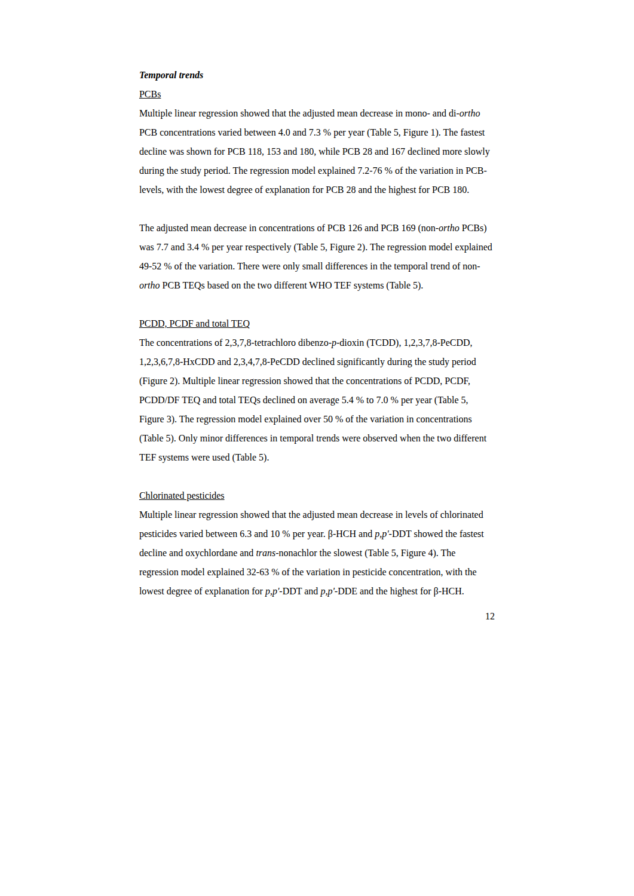Temporal trends
PCBs
Multiple linear regression showed that the adjusted mean decrease in mono- and di-ortho PCB concentrations varied between 4.0 and 7.3 % per year (Table 5, Figure 1). The fastest decline was shown for PCB 118, 153 and 180, while PCB 28 and 167 declined more slowly during the study period. The regression model explained 7.2-76 % of the variation in PCB-levels, with the lowest degree of explanation for PCB 28 and the highest for PCB 180.
The adjusted mean decrease in concentrations of PCB 126 and PCB 169 (non-ortho PCBs) was 7.7 and 3.4 % per year respectively (Table 5, Figure 2). The regression model explained 49-52 % of the variation. There were only small differences in the temporal trend of non-ortho PCB TEQs based on the two different WHO TEF systems (Table 5).
PCDD, PCDF and total TEQ
The concentrations of 2,3,7,8-tetrachloro dibenzo-p-dioxin (TCDD), 1,2,3,7,8-PeCDD, 1,2,3,6,7,8-HxCDD and 2,3,4,7,8-PeCDD declined significantly during the study period (Figure 2). Multiple linear regression showed that the concentrations of PCDD, PCDF, PCDD/DF TEQ and total TEQs declined on average 5.4 % to 7.0 % per year (Table 5, Figure 3). The regression model explained over 50 % of the variation in concentrations (Table 5). Only minor differences in temporal trends were observed when the two different TEF systems were used (Table 5).
Chlorinated pesticides
Multiple linear regression showed that the adjusted mean decrease in levels of chlorinated pesticides varied between 6.3 and 10 % per year. β-HCH and p,p'-DDT showed the fastest decline and oxychlordane and trans-nonachlor the slowest (Table 5, Figure 4). The regression model explained 32-63 % of the variation in pesticide concentration, with the lowest degree of explanation for p,p'-DDT and p,p'-DDE and the highest for β-HCH.
12